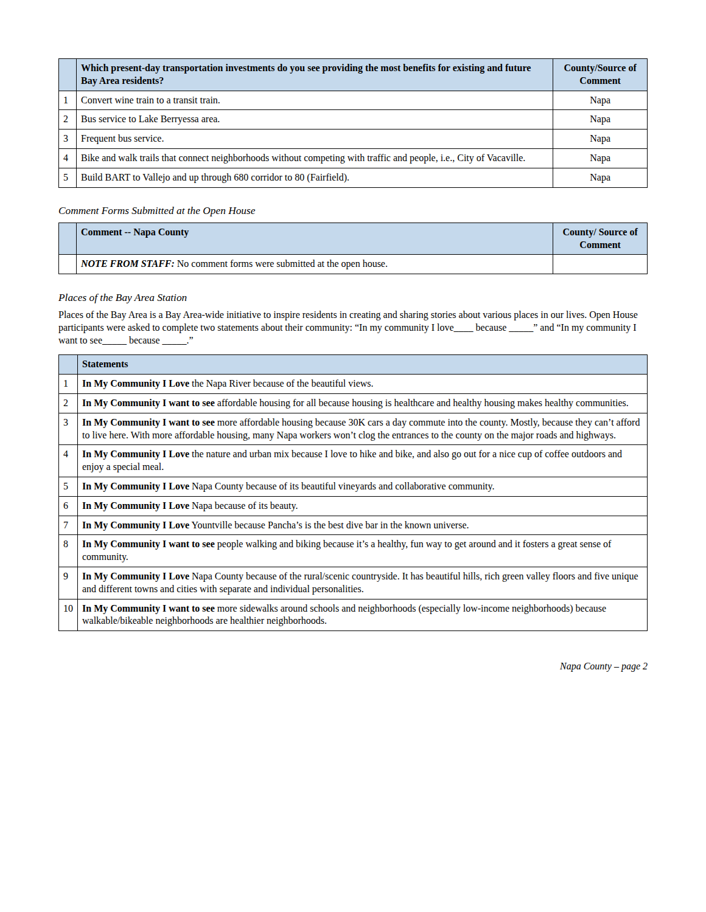| | Which present-day transportation investments do you see providing the most benefits for existing and future Bay Area residents? | County/Source of Comment |
| --- | --- | --- |
| 1 | Convert wine train to a transit train. | Napa |
| 2 | Bus service to Lake Berryessa area. | Napa |
| 3 | Frequent bus service. | Napa |
| 4 | Bike and walk trails that connect neighborhoods without competing with traffic and people, i.e., City of Vacaville. | Napa |
| 5 | Build BART to Vallejo and up through 680 corridor to 80 (Fairfield). | Napa |
Comment Forms Submitted at the Open House
| | Comment -- Napa County | County/ Source of Comment |
| --- | --- | --- |
| | NOTE FROM STAFF: No comment forms were submitted at the open house. | |
Places of the Bay Area Station
Places of the Bay Area is a Bay Area-wide initiative to inspire residents in creating and sharing stories about various places in our lives. Open House participants were asked to complete two statements about their community: “In my community I love____ because _____” and “In my community I want to see_____ because _____.”
| | Statements |
| --- | --- |
| 1 | In My Community I Love the Napa River because of the beautiful views. |
| 2 | In My Community I want to see affordable housing for all because housing is healthcare and healthy housing makes healthy communities. |
| 3 | In My Community I want to see more affordable housing because 30K cars a day commute into the county. Mostly, because they can’t afford to live here. With more affordable housing, many Napa workers won’t clog the entrances to the county on the major roads and highways. |
| 4 | In My Community I Love the nature and urban mix because I love to hike and bike, and also go out for a nice cup of coffee outdoors and enjoy a special meal. |
| 5 | In My Community I Love Napa County because of its beautiful vineyards and collaborative community. |
| 6 | In My Community I Love Napa because of its beauty. |
| 7 | In My Community I Love Yountville because Pancha’s is the best dive bar in the known universe. |
| 8 | In My Community I want to see people walking and biking because it’s a healthy, fun way to get around and it fosters a great sense of community. |
| 9 | In My Community I Love Napa County because of the rural/scenic countryside. It has beautiful hills, rich green valley floors and five unique and different towns and cities with separate and individual personalities. |
| 10 | In My Community I want to see more sidewalks around schools and neighborhoods (especially low-income neighborhoods) because walkable/bikeable neighborhoods are healthier neighborhoods. |
Napa County – page 2